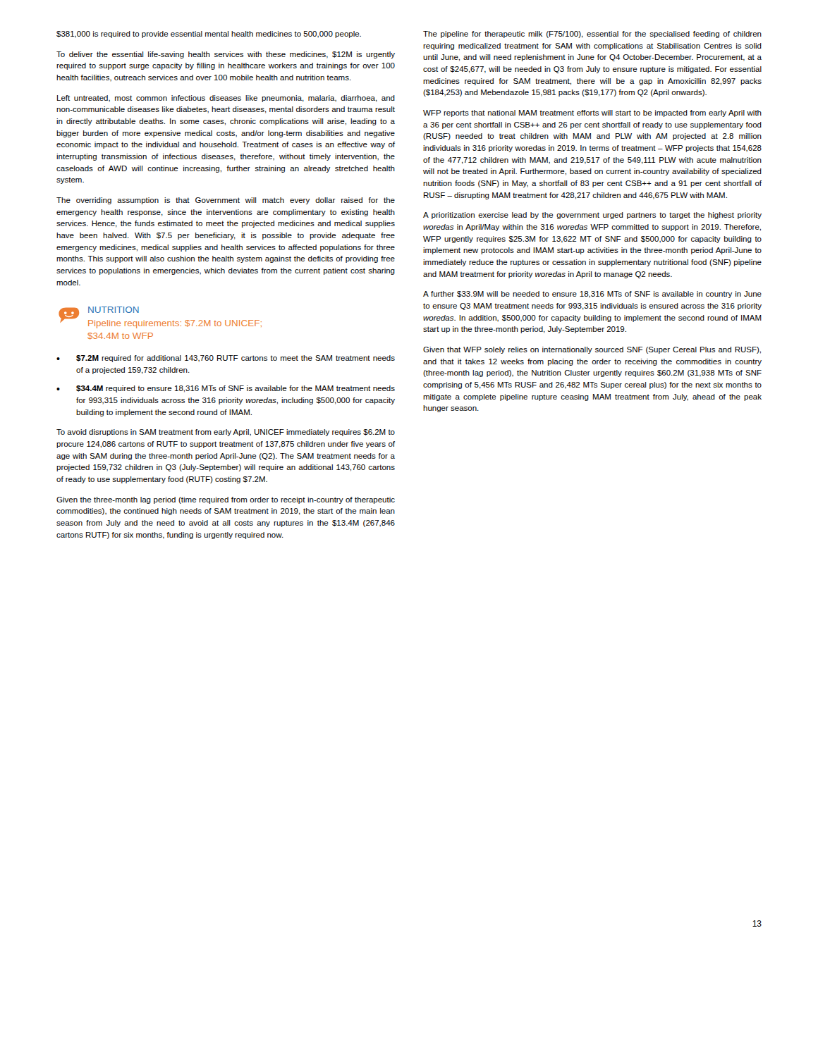$381,000 is required to provide essential mental health medicines to 500,000 people.
To deliver the essential life-saving health services with these medicines, $12M is urgently required to support surge capacity by filling in healthcare workers and trainings for over 100 health facilities, outreach services and over 100 mobile health and nutrition teams.
Left untreated, most common infectious diseases like pneumonia, malaria, diarrhoea, and non-communicable diseases like diabetes, heart diseases, mental disorders and trauma result in directly attributable deaths. In some cases, chronic complications will arise, leading to a bigger burden of more expensive medical costs, and/or long-term disabilities and negative economic impact to the individual and household. Treatment of cases is an effective way of interrupting transmission of infectious diseases, therefore, without timely intervention, the caseloads of AWD will continue increasing, further straining an already stretched health system.
The overriding assumption is that Government will match every dollar raised for the emergency health response, since the interventions are complimentary to existing health services. Hence, the funds estimated to meet the projected medicines and medical supplies have been halved. With $7.5 per beneficiary, it is possible to provide adequate free emergency medicines, medical supplies and health services to affected populations for three months. This support will also cushion the health system against the deficits of providing free services to populations in emergencies, which deviates from the current patient cost sharing model.
NUTRITION Pipeline requirements: $7.2M to UNICEF;
$34.4M to WFP
$7.2M required for additional 143,760 RUTF cartons to meet the SAM treatment needs of a projected 159,732 children.
$34.4M required to ensure 18,316 MTs of SNF is available for the MAM treatment needs for 993,315 individuals across the 316 priority woredas, including $500,000 for capacity building to implement the second round of IMAM.
To avoid disruptions in SAM treatment from early April, UNICEF immediately requires $6.2M to procure 124,086 cartons of RUTF to support treatment of 137,875 children under five years of age with SAM during the three-month period April-June (Q2). The SAM treatment needs for a projected 159,732 children in Q3 (July-September) will require an additional 143,760 cartons of ready to use supplementary food (RUTF) costing $7.2M.
Given the three-month lag period (time required from order to receipt in-country of therapeutic commodities), the continued high needs of SAM treatment in 2019, the start of the main lean season from July and the need to avoid at all costs any ruptures in the $13.4M (267,846 cartons RUTF) for six months, funding is urgently required now.
The pipeline for therapeutic milk (F75/100), essential for the specialised feeding of children requiring medicalized treatment for SAM with complications at Stabilisation Centres is solid until June, and will need replenishment in June for Q4 October-December. Procurement, at a cost of $245,677, will be needed in Q3 from July to ensure rupture is mitigated. For essential medicines required for SAM treatment, there will be a gap in Amoxicillin 82,997 packs ($184,253) and Mebendazole 15,981 packs ($19,177) from Q2 (April onwards).
WFP reports that national MAM treatment efforts will start to be impacted from early April with a 36 per cent shortfall in CSB++ and 26 per cent shortfall of ready to use supplementary food (RUSF) needed to treat children with MAM and PLW with AM projected at 2.8 million individuals in 316 priority woredas in 2019. In terms of treatment – WFP projects that 154,628 of the 477,712 children with MAM, and 219,517 of the 549,111 PLW with acute malnutrition will not be treated in April. Furthermore, based on current in-country availability of specialized nutrition foods (SNF) in May, a shortfall of 83 per cent CSB++ and a 91 per cent shortfall of RUSF – disrupting MAM treatment for 428,217 children and 446,675 PLW with MAM.
A prioritization exercise lead by the government urged partners to target the highest priority woredas in April/May within the 316 woredas WFP committed to support in 2019. Therefore, WFP urgently requires $25.3M for 13,622 MT of SNF and $500,000 for capacity building to implement new protocols and IMAM start-up activities in the three-month period April-June to immediately reduce the ruptures or cessation in supplementary nutritional food (SNF) pipeline and MAM treatment for priority woredas in April to manage Q2 needs.
A further $33.9M will be needed to ensure 18,316 MTs of SNF is available in country in June to ensure Q3 MAM treatment needs for 993,315 individuals is ensured across the 316 priority woredas. In addition, $500,000 for capacity building to implement the second round of IMAM start up in the three-month period, July-September 2019.
Given that WFP solely relies on internationally sourced SNF (Super Cereal Plus and RUSF), and that it takes 12 weeks from placing the order to receiving the commodities in country (three-month lag period), the Nutrition Cluster urgently requires $60.2M (31,938 MTs of SNF comprising of 5,456 MTs RUSF and 26,482 MTs Super cereal plus) for the next six months to mitigate a complete pipeline rupture ceasing MAM treatment from July, ahead of the peak hunger season.
13